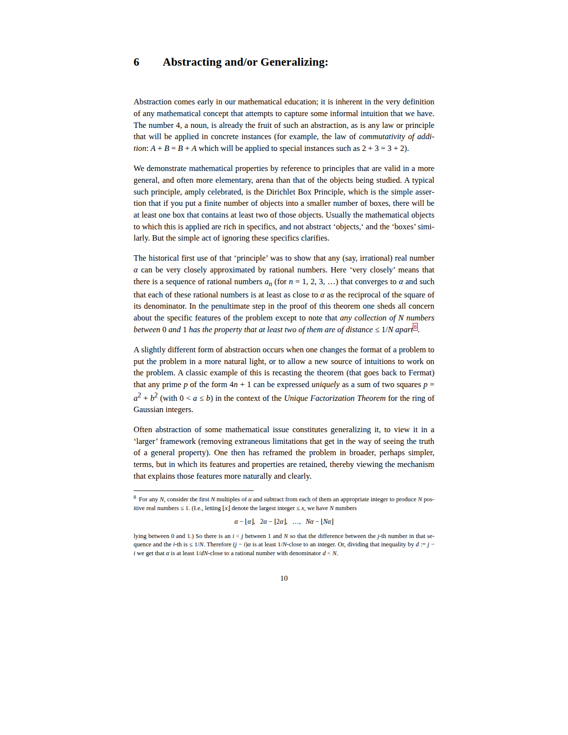6 Abstracting and/or Generalizing:
Abstraction comes early in our mathematical education; it is inherent in the very definition of any mathematical concept that attempts to capture some informal intuition that we have. The number 4, a noun, is already the fruit of such an abstraction, as is any law or principle that will be applied in concrete instances (for example, the law of commutativity of addition: A + B = B + A which will be applied to special instances such as 2 + 3 = 3 + 2).
We demonstrate mathematical properties by reference to principles that are valid in a more general, and often more elementary, arena than that of the objects being studied. A typical such principle, amply celebrated, is the Dirichlet Box Principle, which is the simple assertion that if you put a finite number of objects into a smaller number of boxes, there will be at least one box that contains at least two of those objects. Usually the mathematical objects to which this is applied are rich in specifics, and not abstract ‘objects,‘ and the ‘boxes’ similarly. But the simple act of ignoring these specifics clarifies.
The historical first use of that ‘principle’ was to show that any (say, irrational) real number α can be very closely approximated by rational numbers. Here ‘very closely’ means that there is a sequence of rational numbers an (for n = 1, 2, 3, …) that converges to α and such that each of these rational numbers is at least as close to α as the reciprocal of the square of its denominator. In the penultimate step in the proof of this theorem one sheds all concern about the specific features of the problem except to note that any collection of N numbers between 0 and 1 has the property that at least two of them are of distance ≤ 1/N apart8.
A slightly different form of abstraction occurs when one changes the format of a problem to put the problem in a more natural light, or to allow a new source of intuitions to work on the problem. A classic example of this is recasting the theorem (that goes back to Fermat) that any prime p of the form 4n + 1 can be expressed uniquely as a sum of two squares p = a2 + b2 (with 0 < a ≤ b) in the context of the Unique Factorization Theorem for the ring of Gaussian integers.
Often abstraction of some mathematical issue constitutes generalizing it, to view it in a ‘larger’ framework (removing extraneous limitations that get in the way of seeing the truth of a general property). One then has reframed the problem in broader, perhaps simpler, terms, but in which its features and properties are retained, thereby viewing the mechanism that explains those features more naturally and clearly.
8 For any N, consider the first N multiples of α and subtract from each of them an appropriate integer to produce N positive real numbers ≤ 1. (I.e., letting ⌊x⌋ denote the largest integer ≤ x, we have N numbers
α − ⌊α⌋, 2α − ⌊2α⌋, …, Nα − ⌊Nα⌋
lying between 0 and 1.) So there is an i < j between 1 and N so that the difference between the j-th number in that sequence and the i-th is ≤ 1/N. Therefore (j − i)α is at least 1/N-close to an integer. Or, dividing that inequality by d := j − i we get that α is at least 1/dN-close to a rational number with denominator d < N.
10